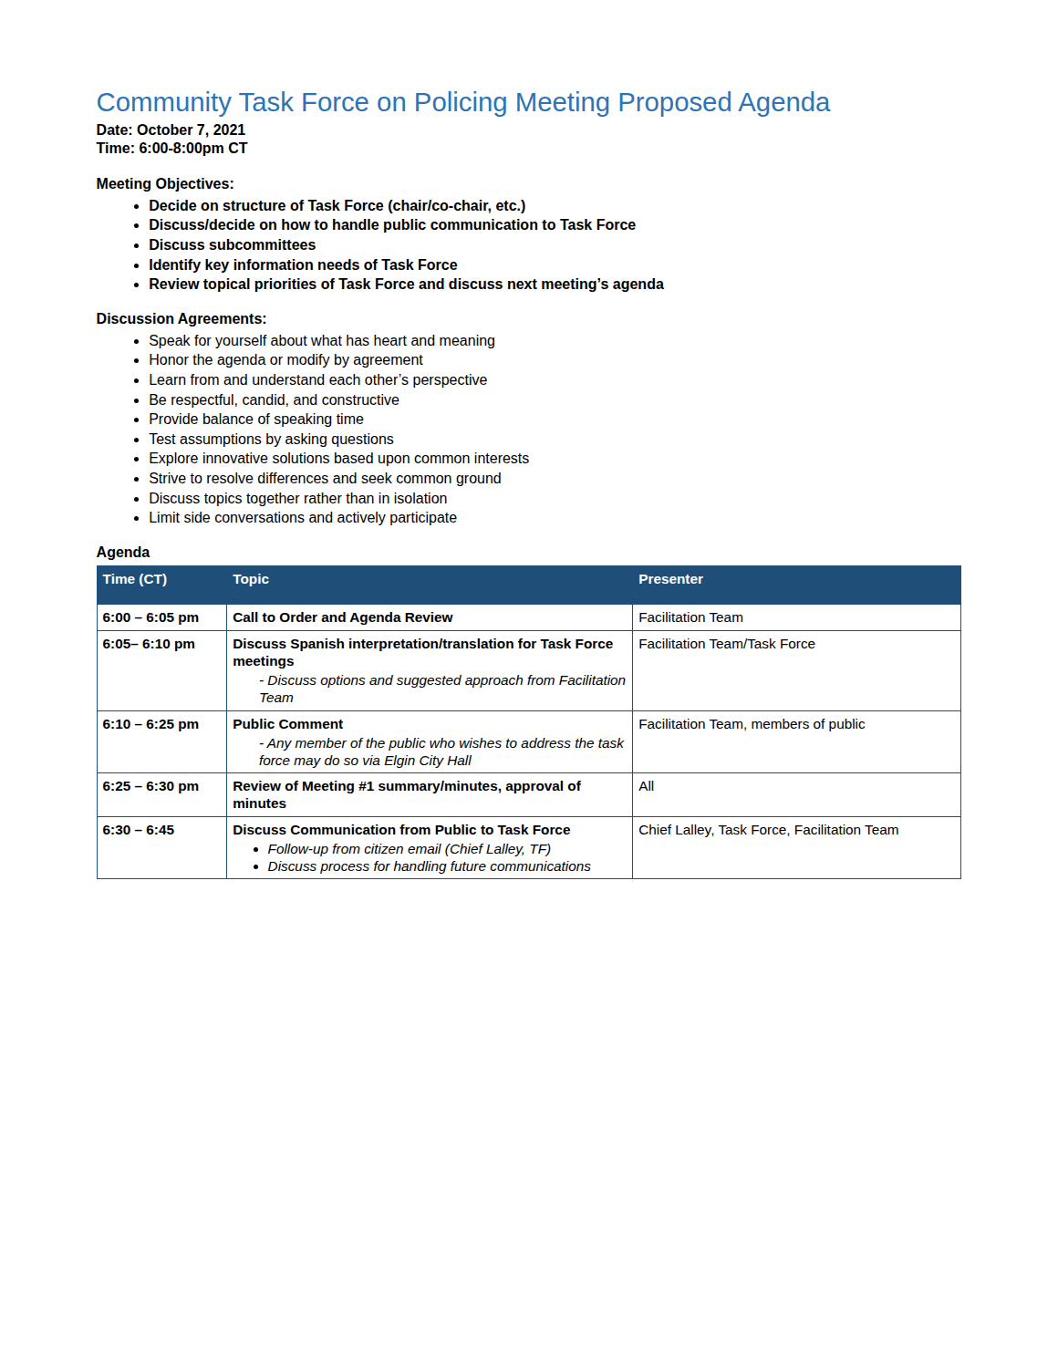Community Task Force on Policing Meeting Proposed Agenda
Date: October 7, 2021
Time: 6:00-8:00pm CT
Meeting Objectives:
Decide on structure of Task Force (chair/co-chair, etc.)
Discuss/decide on how to handle public communication to Task Force
Discuss subcommittees
Identify key information needs of Task Force
Review topical priorities of Task Force and discuss next meeting’s agenda
Discussion Agreements:
Speak for yourself about what has heart and meaning
Honor the agenda or modify by agreement
Learn from and understand each other’s perspective
Be respectful, candid, and constructive
Provide balance of speaking time
Test assumptions by asking questions
Explore innovative solutions based upon common interests
Strive to resolve differences and seek common ground
Discuss topics together rather than in isolation
Limit side conversations and actively participate
Agenda
| Time (CT) | Topic | Presenter |
| --- | --- | --- |
| 6:00 – 6:05 pm | Call to Order and Agenda Review | Facilitation Team |
| 6:05– 6:10 pm | Discuss Spanish interpretation/translation for Task Force meetings Discuss options and suggested approach from Facilitation Team | Facilitation Team/Task Force |
| 6:10 – 6:25 pm | Public Comment Any member of the public who wishes to address the task force may do so via Elgin City Hall | Facilitation Team, members of public |
| 6:25 – 6:30 pm | Review of Meeting #1 summary/minutes, approval of minutes | All |
| 6:30 – 6:45 | Discuss Communication from Public to Task Force Follow-up from citizen email (Chief Lalley, TF) Discuss process for handling future communications | Chief Lalley, Task Force, Facilitation Team |